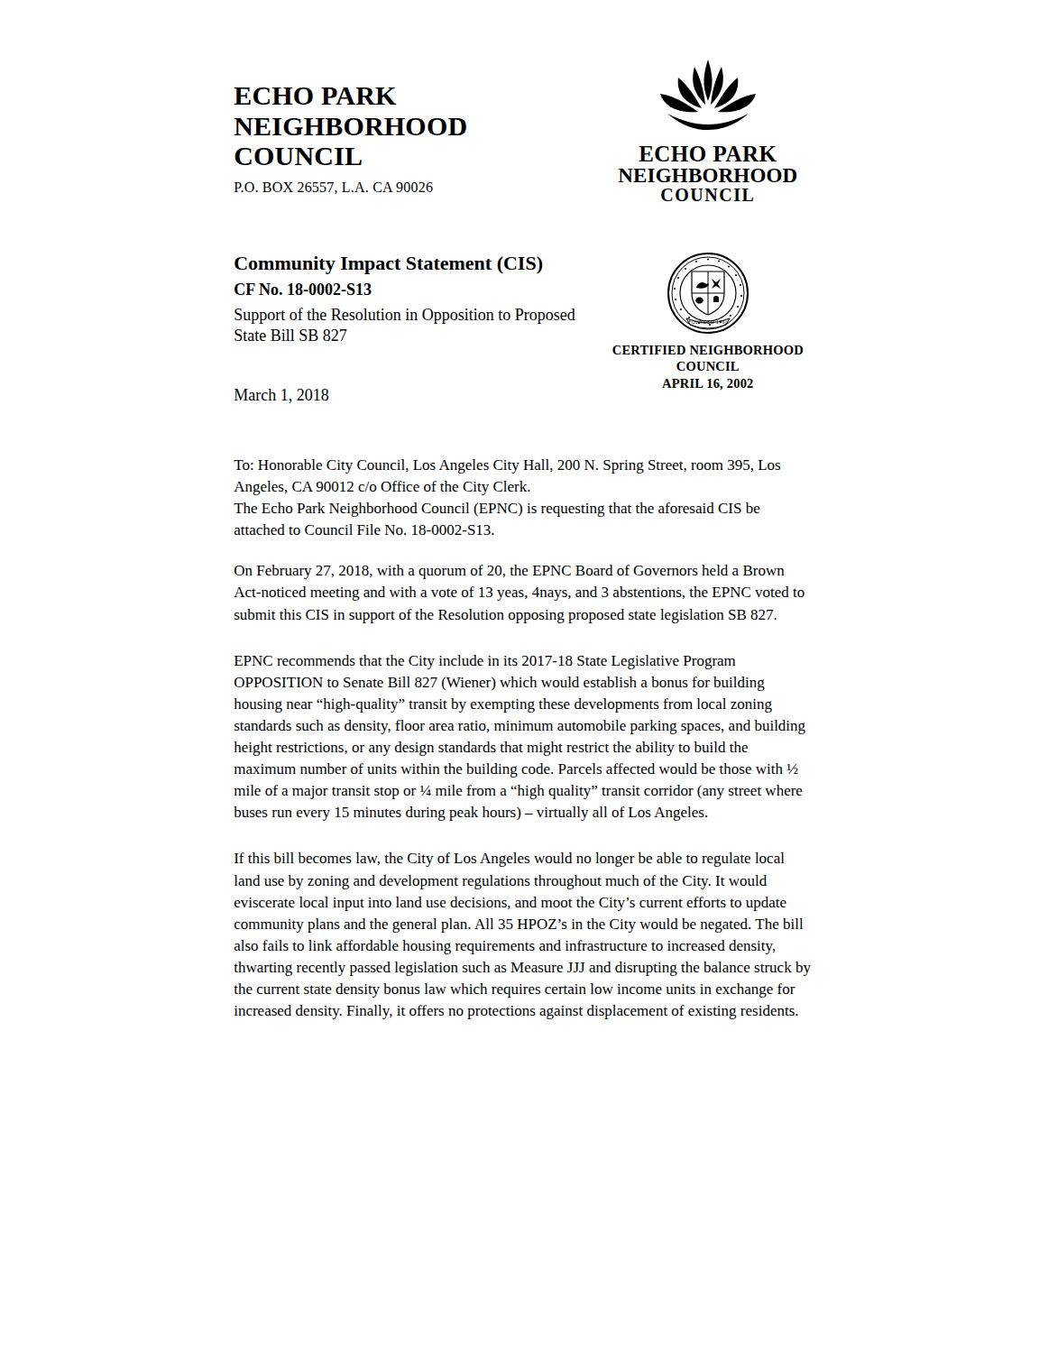Echo Park Neighborhood
Council
P.O. BOX 26557, L.A. CA 90026
Echo Park
Neighborhood
Council
Community Impact Statement (CIS)
CF No. 18-0002-S13
Support of the Resolution in Opposition to Proposed
State Bill SB 827
March 1, 2018
FOUNDED 1781
CERTIFIED NEIGHBORHOOD COUNCIL APRIL 16, 2002
To: Honorable City Council, Los Angeles City Hall, 200 N. Spring Street, room 395, Los Angeles, CA 90012 c/o Office of the City Clerk.
The Echo Park Neighborhood Council (EPNC) is requesting that the aforesaid CIS be attached to Council File No. 18-0002-S13.
On February 27, 2018, with a quorum of 20, the EPNC Board of Governors held a Brown Act-noticed meeting and with a vote of 13 yeas, 4nays, and 3 abstentions, the EPNC voted to submit this CIS in support of the Resolution opposing proposed state legislation SB 827.
EPNC recommends that the City include in its 2017-18 State Legislative Program OPPOSITION to Senate Bill 827 (Wiener) which would establish a bonus for building housing near “high-quality” transit by exempting these developments from local zoning standards such as density, floor area ratio, minimum automobile parking spaces, and building height restrictions, or any design standards that might restrict the ability to build the maximum number of units within the building code. Parcels affected would be those with ½ mile of a major transit stop or ¼ mile from a “high quality” transit corridor (any street where buses run every 15 minutes during peak hours) – virtually all of Los Angeles.
If this bill becomes law, the City of Los Angeles would no longer be able to regulate local land use by zoning and development regulations throughout much of the City. It would eviscerate local input into land use decisions, and moot the City’s current efforts to update community plans and the general plan. All 35 HPOZ’s in the City would be negated. The bill also fails to link affordable housing requirements and infrastructure to increased density, thwarting recently passed legislation such as Measure JJJ and disrupting the balance struck by the current state density bonus law which requires certain low income units in exchange for increased density. Finally, it offers no protections against displacement of existing residents.